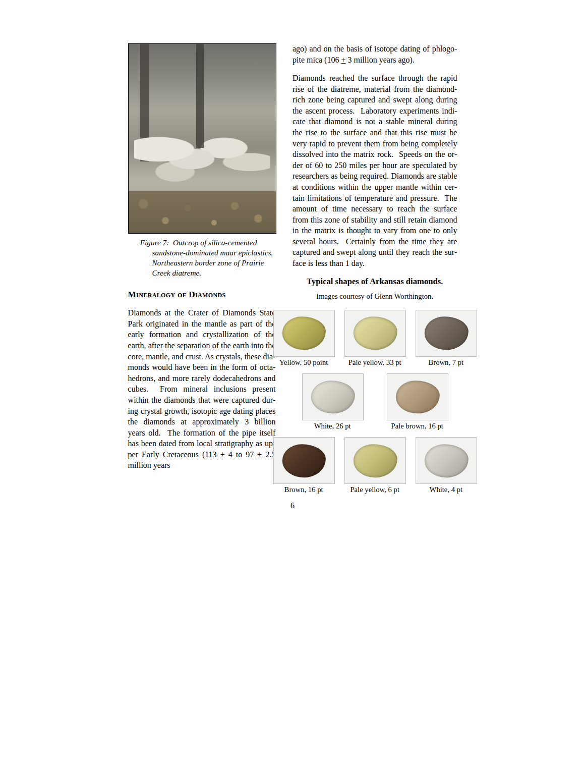Figure 7: Outcrop of silica-cemented sandstone-dominated maar epiclastics. Northeastern border zone of Prairie Creek diatreme.
Mineralogy of Diamonds
Diamonds at the Crater of Diamonds State Park originated in the mantle as part of the early formation and crystallization of the earth, after the separation of the earth into the core, mantle, and crust. As crystals, these diamonds would have been in the form of octahedrons, and more rarely dodecahedrons and cubes. From mineral inclusions present within the diamonds that were captured during crystal growth, isotopic age dating places the diamonds at approximately 3 billion years old. The formation of the pipe itself has been dated from local stratigraphy as upper Early Cretaceous (113 + 4 to 97 + 2.5 million years
ago) and on the basis of isotope dating of phlogopite mica (106 + 3 million years ago).
Diamonds reached the surface through the rapid rise of the diatreme, material from the diamond-rich zone being captured and swept along during the ascent process. Laboratory experiments indicate that diamond is not a stable mineral during the rise to the surface and that this rise must be very rapid to prevent them from being completely dissolved into the matrix rock. Speeds on the order of 60 to 250 miles per hour are speculated by researchers as being required. Diamonds are stable at conditions within the upper mantle within certain limitations of temperature and pressure. The amount of time necessary to reach the surface from this zone of stability and still retain diamond in the matrix is thought to vary from one to only several hours. Certainly from the time they are captured and swept along until they reach the surface is less than 1 day.
Typical shapes of Arkansas diamonds.
Images courtesy of Glenn Worthington.
Yellow, 50 point
Pale yellow, 33 pt
Brown, 7 pt
White, 26 pt
Pale brown, 16 pt
Brown, 16 pt
Pale yellow, 6 pt
White, 4 pt
6